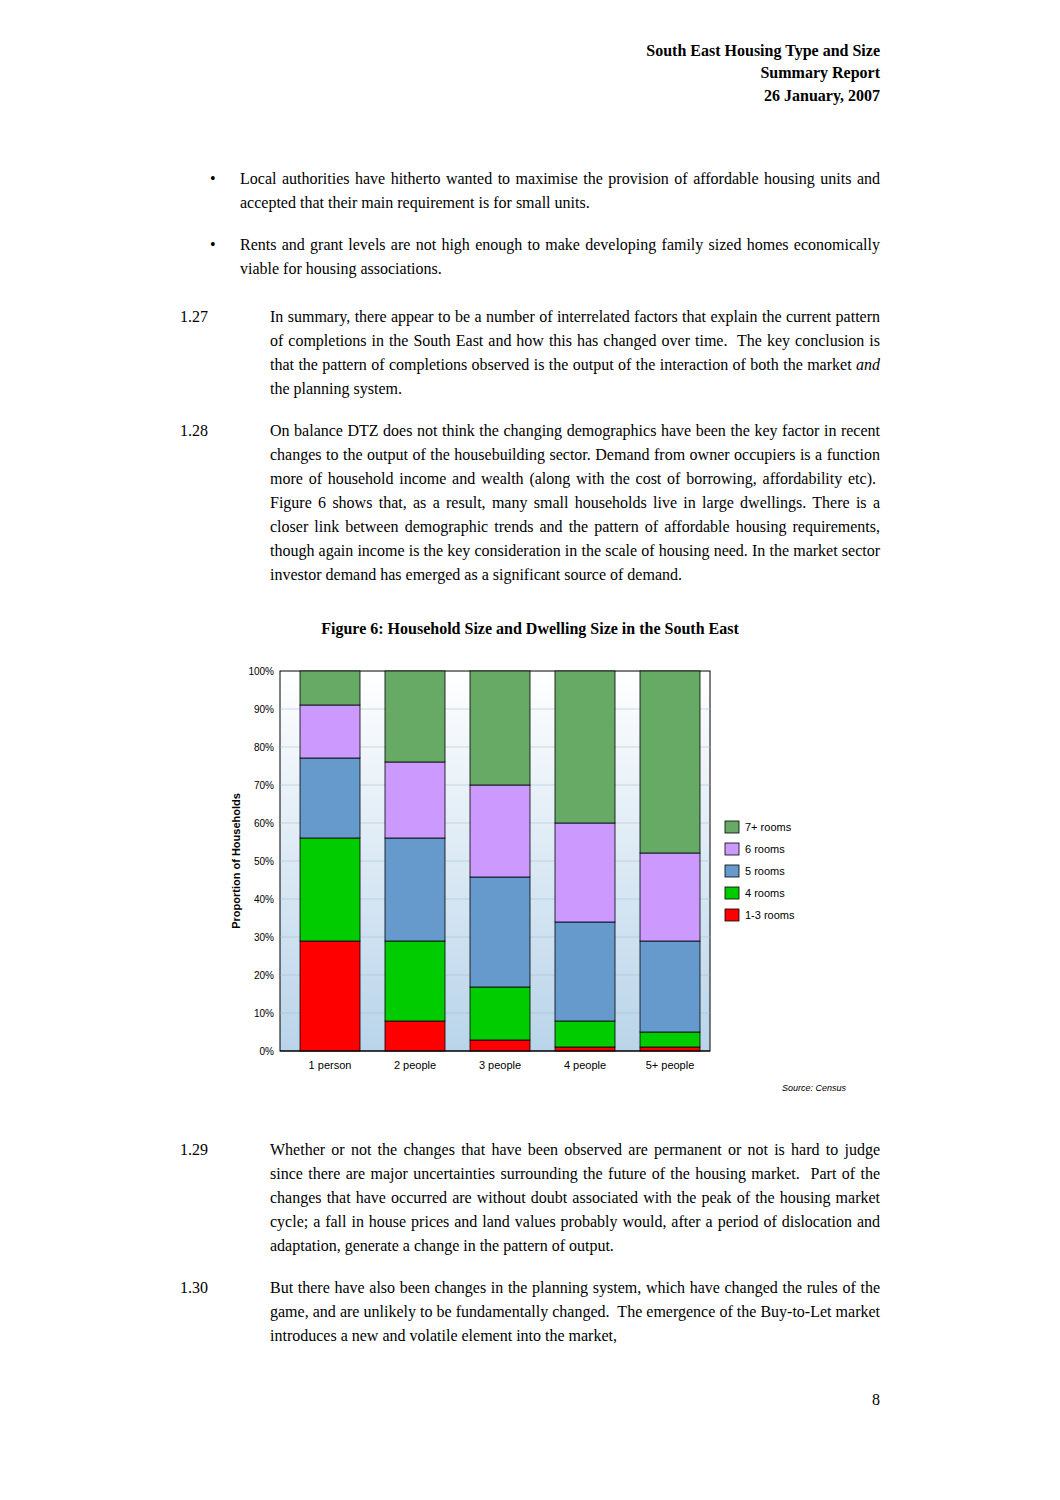South East Housing Type and Size
Summary Report
26 January, 2007
Local authorities have hitherto wanted to maximise the provision of affordable housing units and accepted that their main requirement is for small units.
Rents and grant levels are not high enough to make developing family sized homes economically viable for housing associations.
1.27
In summary, there appear to be a number of interrelated factors that explain the current pattern of completions in the South East and how this has changed over time. The key conclusion is that the pattern of completions observed is the output of the interaction of both the market and the planning system.
1.28
On balance DTZ does not think the changing demographics have been the key factor in recent changes to the output of the housebuilding sector. Demand from owner occupiers is a function more of household income and wealth (along with the cost of borrowing, affordability etc). Figure 6 shows that, as a result, many small households live in large dwellings. There is a closer link between demographic trends and the pattern of affordable housing requirements, though again income is the key consideration in the scale of housing need. In the market sector investor demand has emerged as a significant source of demand.
Figure 6: Household Size and Dwelling Size in the South East
Proportion of Households 100% 90% 80% 70% 60% 50% 40% 30% 20% 10% 0% 1 person 2 people 3 people 4 people 5+ people 7+ rooms 6 rooms 5 rooms 4 rooms 1-3 rooms Source: Census
1.29
Whether or not the changes that have been observed are permanent or not is hard to judge since there are major uncertainties surrounding the future of the housing market. Part of the changes that have occurred are without doubt associated with the peak of the housing market cycle; a fall in house prices and land values probably would, after a period of dislocation and adaptation, generate a change in the pattern of output.
1.30
But there have also been changes in the planning system, which have changed the rules of the game, and are unlikely to be fundamentally changed. The emergence of the Buy-to-Let market introduces a new and volatile element into the market,
8